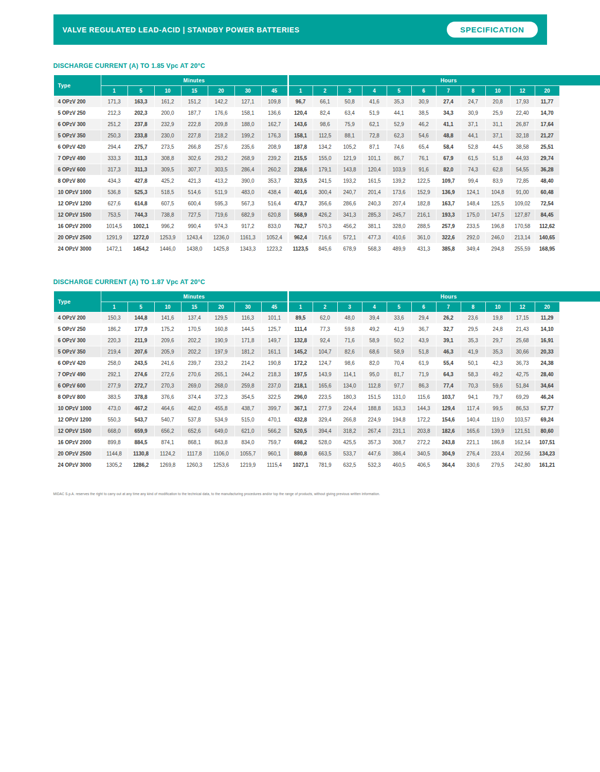Valve Regulated Lead-Acid | Standby Power Batteries
Specification
Discharge current (A) to 1.85 Vpc at 20°C
| Type | Minutes | Hours |
| --- | --- | --- |
| 1 | 5 | 10 | 15 | 20 | 30 | 45 | 1 | 2 | 3 | 4 | 5 | 6 | 7 | 8 | 10 | 12 | 20 |
| 4 OPzV 200 | 171,3 | 163,3 | 161,2 | 151,2 | 142,2 | 127,1 | 109,8 | 96,7 | 66,1 | 50,8 | 41,6 | 35,3 | 30,9 | 27,4 | 24,7 | 20,8 | 17,93 | 11,77 |
| 5 OPzV 250 | 212,3 | 202,3 | 200,0 | 187,7 | 176,6 | 158,1 | 136,6 | 120,4 | 82,4 | 63,4 | 51,9 | 44,1 | 38,5 | 34,3 | 30,9 | 25,9 | 22,40 | 14,70 |
| 6 OPzV 300 | 251,2 | 237,8 | 232,9 | 222,8 | 209,8 | 188,0 | 162,7 | 143,6 | 98,6 | 75,9 | 62,1 | 52,9 | 46,2 | 41,1 | 37,1 | 31,1 | 26,87 | 17,64 |
| 5 OPzV 350 | 250,3 | 233,8 | 230,0 | 227,8 | 218,2 | 199,2 | 176,3 | 158,1 | 112,5 | 88,1 | 72,8 | 62,3 | 54,6 | 48,8 | 44,1 | 37,1 | 32,18 | 21,27 |
| 6 OPzV 420 | 294,4 | 275,7 | 273,5 | 266,8 | 257,6 | 235,6 | 208,9 | 187,8 | 134,2 | 105,2 | 87,1 | 74,6 | 65,4 | 58,4 | 52,8 | 44,5 | 38,58 | 25,51 |
| 7 OPzV 490 | 333,3 | 311,3 | 308,8 | 302,6 | 293,2 | 268,9 | 239,2 | 215,5 | 155,0 | 121,9 | 101,1 | 86,7 | 76,1 | 67,9 | 61,5 | 51,8 | 44,93 | 29,74 |
| 6 OPzV 600 | 317,3 | 311,3 | 309,5 | 307,7 | 303,5 | 286,4 | 260,2 | 238,6 | 179,1 | 143,8 | 120,4 | 103,9 | 91,6 | 82,0 | 74,3 | 62,8 | 54,55 | 36,28 |
| 8 OPzV 800 | 434,3 | 427,8 | 425,2 | 421,3 | 413,2 | 390,0 | 353,7 | 323,5 | 241,5 | 193,2 | 161,5 | 139,2 | 122,5 | 109,7 | 99,4 | 83,9 | 72,85 | 48,40 |
| 10 OPzV 1000 | 536,8 | 525,3 | 518,5 | 514,6 | 511,9 | 483,0 | 438,4 | 401,6 | 300,4 | 240,7 | 201,4 | 173,6 | 152,9 | 136,9 | 124,1 | 104,8 | 91,00 | 60,48 |
| 12 OPzV 1200 | 627,6 | 614,8 | 607,5 | 600,4 | 595,3 | 567,3 | 516,4 | 473,7 | 356,6 | 286,6 | 240,3 | 207,4 | 182,8 | 163,7 | 148,4 | 125,5 | 109,02 | 72,54 |
| 12 OPzV 1500 | 753,5 | 744,3 | 738,8 | 727,5 | 719,6 | 682,9 | 620,8 | 568,9 | 426,2 | 341,3 | 285,3 | 245,7 | 216,1 | 193,3 | 175,0 | 147,5 | 127,87 | 84,45 |
| 16 OPzV 2000 | 1014,5 | 1002,1 | 996,2 | 990,4 | 974,3 | 917,2 | 833,0 | 762,7 | 570,3 | 456,2 | 381,1 | 328,0 | 288,5 | 257,9 | 233,5 | 196,8 | 170,58 | 112,62 |
| 20 OPzV 2500 | 1291,9 | 1272,0 | 1253,9 | 1243,4 | 1236,0 | 1161,3 | 1052,4 | 962,4 | 716,6 | 572,1 | 477,3 | 410,6 | 361,0 | 322,6 | 292,0 | 246,0 | 213,14 | 140,65 |
| 24 OPzV 3000 | 1472,1 | 1454,2 | 1446,0 | 1438,0 | 1425,8 | 1343,3 | 1223,2 | 1123,5 | 845,6 | 678,9 | 568,3 | 489,9 | 431,3 | 385,8 | 349,4 | 294,8 | 255,59 | 168,95 |
Discharge current (A) to 1.87 Vpc at 20°C
| Type | Minutes | Hours |
| --- | --- | --- |
| 1 | 5 | 10 | 15 | 20 | 30 | 45 | 1 | 2 | 3 | 4 | 5 | 6 | 7 | 8 | 10 | 12 | 20 |
| 4 OPzV 200 | 150,3 | 144,8 | 141,6 | 137,4 | 129,5 | 116,3 | 101,1 | 89,5 | 62,0 | 48,0 | 39,4 | 33,6 | 29,4 | 26,2 | 23,6 | 19,8 | 17,15 | 11,29 |
| 5 OPzV 250 | 186,2 | 177,9 | 175,2 | 170,5 | 160,8 | 144,5 | 125,7 | 111,4 | 77,3 | 59,8 | 49,2 | 41,9 | 36,7 | 32,7 | 29,5 | 24,8 | 21,43 | 14,10 |
| 6 OPzV 300 | 220,3 | 211,9 | 209,6 | 202,2 | 190,9 | 171,8 | 149,7 | 132,8 | 92,4 | 71,6 | 58,9 | 50,2 | 43,9 | 39,1 | 35,3 | 29,7 | 25,68 | 16,91 |
| 5 OPzV 350 | 219,4 | 207,6 | 205,9 | 202,2 | 197,9 | 181,2 | 161,1 | 145,2 | 104,7 | 82,6 | 68,6 | 58,9 | 51,8 | 46,3 | 41,9 | 35,3 | 30,66 | 20,33 |
| 6 OPzV 420 | 258,0 | 243,5 | 241,6 | 239,7 | 233,2 | 214,2 | 190,8 | 172,2 | 124,7 | 98,6 | 82,0 | 70,4 | 61,9 | 55,4 | 50,1 | 42,3 | 36,73 | 24,38 |
| 7 OPzV 490 | 292,1 | 274,6 | 272,6 | 270,6 | 265,1 | 244,2 | 218,3 | 197,5 | 143,9 | 114,1 | 95,0 | 81,7 | 71,9 | 64,3 | 58,3 | 49,2 | 42,75 | 28,40 |
| 6 OPzV 600 | 277,9 | 272,7 | 270,3 | 269,0 | 268,0 | 259,8 | 237,0 | 218,1 | 165,6 | 134,0 | 112,8 | 97,7 | 86,3 | 77,4 | 70,3 | 59,6 | 51,84 | 34,64 |
| 8 OPzV 800 | 383,5 | 378,8 | 376,6 | 374,4 | 372,3 | 354,5 | 322,5 | 296,0 | 223,5 | 180,3 | 151,5 | 131,0 | 115,6 | 103,7 | 94,1 | 79,7 | 69,29 | 46,24 |
| 10 OPzV 1000 | 473,0 | 467,2 | 464,6 | 462,0 | 455,8 | 438,7 | 399,7 | 367,1 | 277,9 | 224,4 | 188,8 | 163,3 | 144,3 | 129,4 | 117,4 | 99,5 | 86,53 | 57,77 |
| 12 OPzV 1200 | 550,3 | 543,7 | 540,7 | 537,8 | 534,9 | 515,0 | 470,1 | 432,8 | 329,4 | 266,8 | 224,9 | 194,8 | 172,2 | 154,6 | 140,4 | 119,0 | 103,57 | 69,24 |
| 12 OPzV 1500 | 668,0 | 659,9 | 656,2 | 652,6 | 649,0 | 621,0 | 566,2 | 520,5 | 394,4 | 318,2 | 267,4 | 231,1 | 203,8 | 182,6 | 165,6 | 139,9 | 121,51 | 80,60 |
| 16 OPzV 2000 | 899,8 | 884,5 | 874,1 | 868,1 | 863,8 | 834,0 | 759,7 | 698,2 | 528,0 | 425,5 | 357,3 | 308,7 | 272,2 | 243,8 | 221,1 | 186,8 | 162,14 | 107,51 |
| 20 OPzV 2500 | 1144,8 | 1130,8 | 1124,2 | 1117,8 | 1106,0 | 1055,7 | 960,1 | 880,8 | 663,5 | 533,7 | 447,6 | 386,4 | 340,5 | 304,9 | 276,4 | 233,4 | 202,56 | 134,23 |
| 24 OPzV 3000 | 1305,2 | 1286,2 | 1269,8 | 1260,3 | 1253,6 | 1219,9 | 1115,4 | 1027,1 | 781,9 | 632,5 | 532,3 | 460,5 | 406,5 | 364,4 | 330,6 | 279,5 | 242,80 | 161,21 |
MIDAC S.p.A. reserves the right to carry out at any time any kind of modification to the technical data, to the manufacturing procedures and/or top the range of products, without giving previous written information.